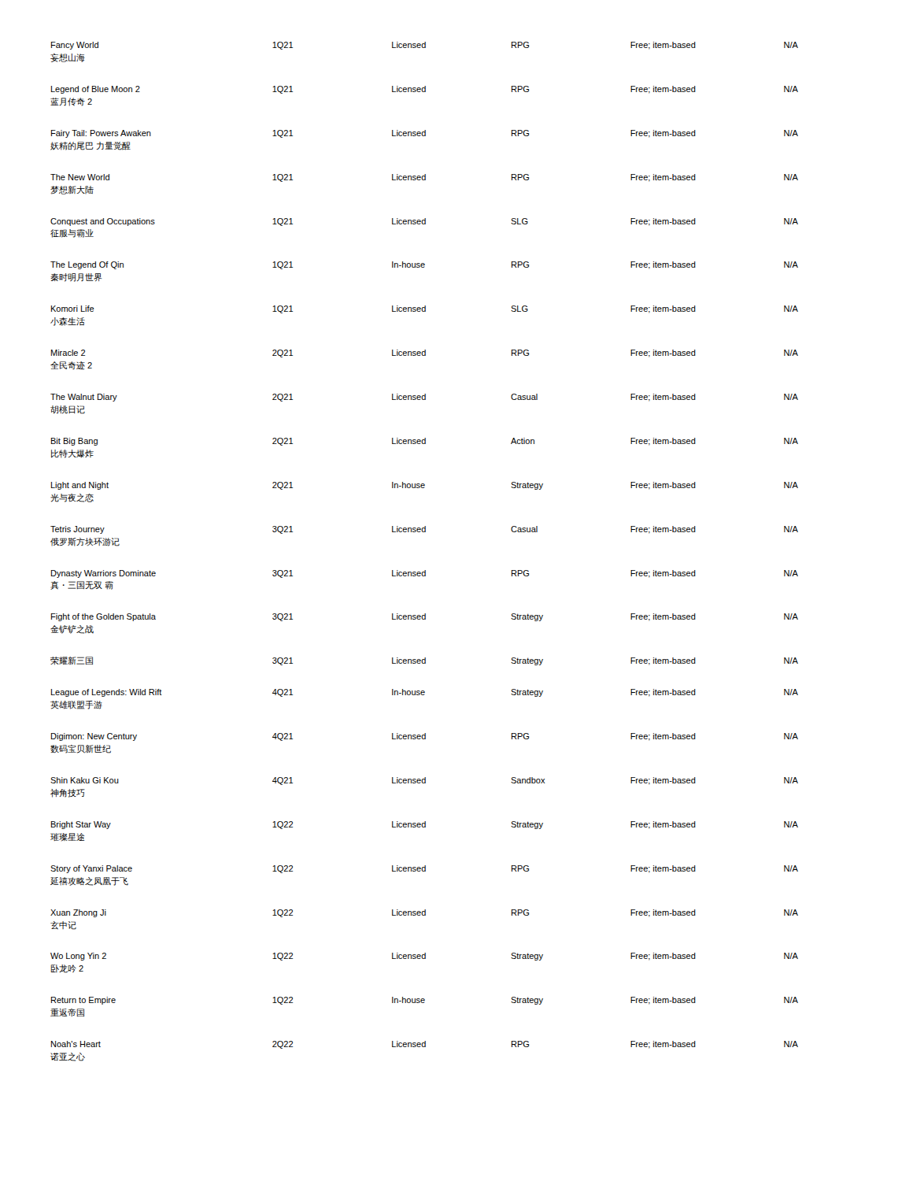| Fancy World 妄想山海 | 1Q21 | Licensed | RPG | Free; item-based | N/A |
| Legend of Blue Moon 2 蓝月传奇 2 | 1Q21 | Licensed | RPG | Free; item-based | N/A |
| Fairy Tail: Powers Awaken 妖精的尾巴 力量觉醒 | 1Q21 | Licensed | RPG | Free; item-based | N/A |
| The New World 梦想新大陆 | 1Q21 | Licensed | RPG | Free; item-based | N/A |
| Conquest and Occupations 征服与霸业 | 1Q21 | Licensed | SLG | Free; item-based | N/A |
| The Legend Of Qin 秦时明月世界 | 1Q21 | In-house | RPG | Free; item-based | N/A |
| Komori Life 小森生活 | 1Q21 | Licensed | SLG | Free; item-based | N/A |
| Miracle 2 全民奇迹 2 | 2Q21 | Licensed | RPG | Free; item-based | N/A |
| The Walnut Diary 胡桃日记 | 2Q21 | Licensed | Casual | Free; item-based | N/A |
| Bit Big Bang 比特大爆炸 | 2Q21 | Licensed | Action | Free; item-based | N/A |
| Light and Night 光与夜之恋 | 2Q21 | In-house | Strategy | Free; item-based | N/A |
| Tetris Journey 俄罗斯方块环游记 | 3Q21 | Licensed | Casual | Free; item-based | N/A |
| Dynasty Warriors Dominate 真・三国无双 霸 | 3Q21 | Licensed | RPG | Free; item-based | N/A |
| Fight of the Golden Spatula 金铲铲之战 | 3Q21 | Licensed | Strategy | Free; item-based | N/A |
| 荣耀新三国 | 3Q21 | Licensed | Strategy | Free; item-based | N/A |
| League of Legends: Wild Rift 英雄联盟手游 | 4Q21 | In-house | Strategy | Free; item-based | N/A |
| Digimon: New Century 数码宝贝新世纪 | 4Q21 | Licensed | RPG | Free; item-based | N/A |
| Shin Kaku Gi Kou 神角技巧 | 4Q21 | Licensed | Sandbox | Free; item-based | N/A |
| Bright Star Way 璀璨星途 | 1Q22 | Licensed | Strategy | Free; item-based | N/A |
| Story of Yanxi Palace 延禧攻略之凤凰于飞 | 1Q22 | Licensed | RPG | Free; item-based | N/A |
| Xuan Zhong Ji 玄中记 | 1Q22 | Licensed | RPG | Free; item-based | N/A |
| Wo Long Yin 2 卧龙吟 2 | 1Q22 | Licensed | Strategy | Free; item-based | N/A |
| Return to Empire 重返帝国 | 1Q22 | In-house | Strategy | Free; item-based | N/A |
| Noah's Heart 诺亚之心 | 2Q22 | Licensed | RPG | Free; item-based | N/A |